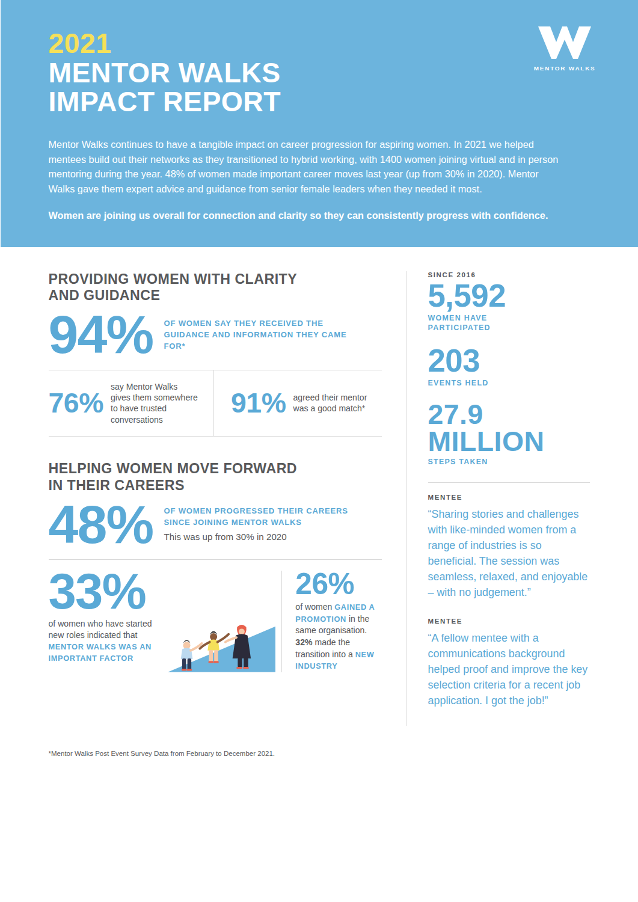MENTOR WALKS
2021 MENTOR WALKS IMPACT REPORT
Mentor Walks continues to have a tangible impact on career progression for aspiring women. In 2021 we helped mentees build out their networks as they transitioned to hybrid working, with 1400 women joining virtual and in person mentoring during the year. 48% of women made important career moves last year (up from 30% in 2020). Mentor Walks gave them expert advice and guidance from senior female leaders when they needed it most.
Women are joining us overall for connection and clarity so they can consistently progress with confidence.
Providing women with clarity
and guidance
94%
Of women say they received the guidance and information they came for*
76%
say Mentor Walks gives them somewhere to have trusted conversations
91%
agreed their mentor was a good match*
Helping women move forward
in their careers
48%
Of women progressed their careers since joining Mentor Walks This was up from 30% in 2020
33%
of women who have started new roles indicated that Mentor Walks was an important factor
26%
of women gained a promotion in the same organisation. 32% made the transition into a new industry
Since 2016
5,592
Women have
participated
203
Events held
27.9 MILLION
Steps taken
Mentee
“Sharing stories and challenges with like-minded women from a range of industries is so beneficial. The session was seamless, relaxed, and enjoyable – with no judgement.”
Mentee
“A fellow mentee with a communications background helped proof and improve the key selection criteria for a recent job application. I got the job!”
*Mentor Walks Post Event Survey Data from February to December 2021.